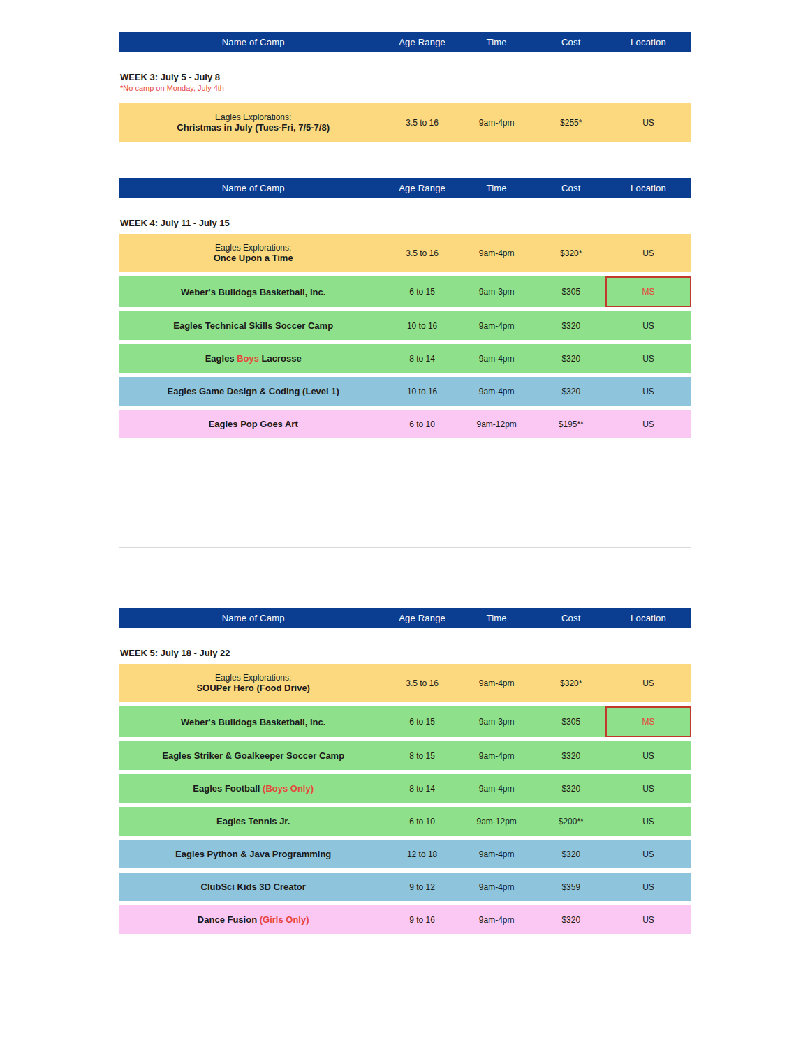| Name of Camp | Age Range | Time | Cost | Location |
| --- | --- | --- | --- | --- |
WEEK 3: July 5 - July 8
*No camp on Monday, July 4th
| Eagles Explorations: Christmas in July (Tues-Fri, 7/5-7/8) | 3.5 to 16 | 9am-4pm | $255* | US |
| Name of Camp | Age Range | Time | Cost | Location |
| --- | --- | --- | --- | --- |
WEEK 4: July 11 - July 15
| Eagles Explorations: Once Upon a Time | 3.5 to 16 | 9am-4pm | $320* | US |
| Weber's Bulldogs Basketball, Inc. | 6 to 15 | 9am-3pm | $305 | MS |
| Eagles Technical Skills Soccer Camp | 10 to 16 | 9am-4pm | $320 | US |
| Eagles Boys Lacrosse | 8 to 14 | 9am-4pm | $320 | US |
| Eagles Game Design & Coding (Level 1) | 10 to 16 | 9am-4pm | $320 | US |
| Eagles Pop Goes Art | 6 to 10 | 9am-12pm | $195** | US |
| Name of Camp | Age Range | Time | Cost | Location |
| --- | --- | --- | --- | --- |
WEEK 5: July 18 - July 22
| Eagles Explorations: SOUPer Hero (Food Drive) | 3.5 to 16 | 9am-4pm | $320* | US |
| Weber's Bulldogs Basketball, Inc. | 6 to 15 | 9am-3pm | $305 | MS |
| Eagles Striker & Goalkeeper Soccer Camp | 8 to 15 | 9am-4pm | $320 | US |
| Eagles Football (Boys Only) | 8 to 14 | 9am-4pm | $320 | US |
| Eagles Tennis Jr. | 6 to 10 | 9am-12pm | $200** | US |
| Eagles Python & Java Programming | 12 to 18 | 9am-4pm | $320 | US |
| ClubSci Kids 3D Creator | 9 to 12 | 9am-4pm | $359 | US |
| Dance Fusion (Girls Only) | 9 to 16 | 9am-4pm | $320 | US |